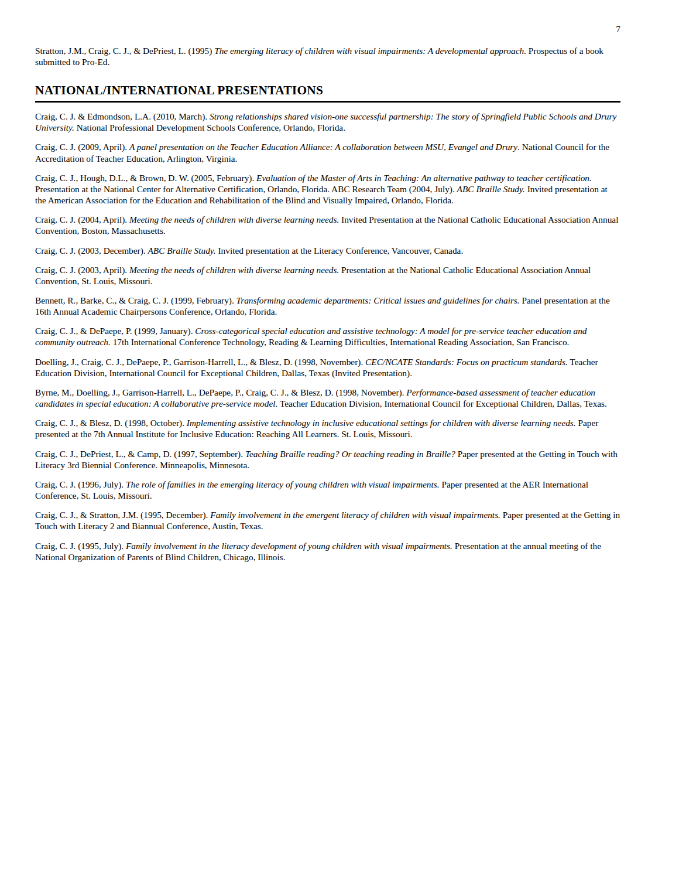7
Stratton, J.M., Craig, C. J., & DePriest, L. (1995) The emerging literacy of children with visual impairments: A developmental approach. Prospectus of a book submitted to Pro-Ed.
NATIONAL/INTERNATIONAL PRESENTATIONS
Craig, C. J. & Edmondson, L.A. (2010, March). Strong relationships shared vision-one successful partnership: The story of Springfield Public Schools and Drury University. National Professional Development Schools Conference, Orlando, Florida.
Craig, C. J. (2009, April). A panel presentation on the Teacher Education Alliance: A collaboration between MSU, Evangel and Drury. National Council for the Accreditation of Teacher Education, Arlington, Virginia.
Craig, C. J., Hough, D.L., & Brown, D. W. (2005, February). Evaluation of the Master of Arts in Teaching: An alternative pathway to teacher certification. Presentation at the National Center for Alternative Certification, Orlando, Florida. ABC Research Team (2004, July). ABC Braille Study. Invited presentation at the American Association for the Education and Rehabilitation of the Blind and Visually Impaired, Orlando, Florida.
Craig, C. J. (2004, April). Meeting the needs of children with diverse learning needs. Invited Presentation at the National Catholic Educational Association Annual Convention, Boston, Massachusetts.
Craig, C. J. (2003, December). ABC Braille Study. Invited presentation at the Literacy Conference, Vancouver, Canada.
Craig, C. J. (2003, April). Meeting the needs of children with diverse learning needs. Presentation at the National Catholic Educational Association Annual Convention, St. Louis, Missouri.
Bennett, R., Barke, C., & Craig, C. J. (1999, February). Transforming academic departments: Critical issues and guidelines for chairs. Panel presentation at the 16th Annual Academic Chairpersons Conference, Orlando, Florida.
Craig, C. J., & DePaepe, P. (1999, January). Cross-categorical special education and assistive technology: A model for pre-service teacher education and community outreach. 17th International Conference Technology, Reading & Learning Difficulties, International Reading Association, San Francisco.
Doelling, J., Craig, C. J., DePaepe, P., Garrison-Harrell, L., & Blesz, D. (1998, November). CEC/NCATE Standards: Focus on practicum standards. Teacher Education Division, International Council for Exceptional Children, Dallas, Texas (Invited Presentation).
Byrne, M., Doelling, J., Garrison-Harrell, L., DePaepe, P., Craig, C. J., & Blesz, D. (1998, November). Performance-based assessment of teacher education candidates in special education: A collaborative pre-service model. Teacher Education Division, International Council for Exceptional Children, Dallas, Texas.
Craig, C. J., & Blesz, D. (1998, October). Implementing assistive technology in inclusive educational settings for children with diverse learning needs. Paper presented at the 7th Annual Institute for Inclusive Education: Reaching All Learners. St. Louis, Missouri.
Craig, C. J., DePriest, L., & Camp, D. (1997, September). Teaching Braille reading? Or teaching reading in Braille? Paper presented at the Getting in Touch with Literacy 3rd Biennial Conference. Minneapolis, Minnesota.
Craig, C. J. (1996, July). The role of families in the emerging literacy of young children with visual impairments. Paper presented at the AER International Conference, St. Louis, Missouri.
Craig, C. J., & Stratton, J.M. (1995, December). Family involvement in the emergent literacy of children with visual impairments. Paper presented at the Getting in Touch with Literacy 2 and Biannual Conference, Austin, Texas.
Craig, C. J. (1995, July). Family involvement in the literacy development of young children with visual impairments. Presentation at the annual meeting of the National Organization of Parents of Blind Children, Chicago, Illinois.